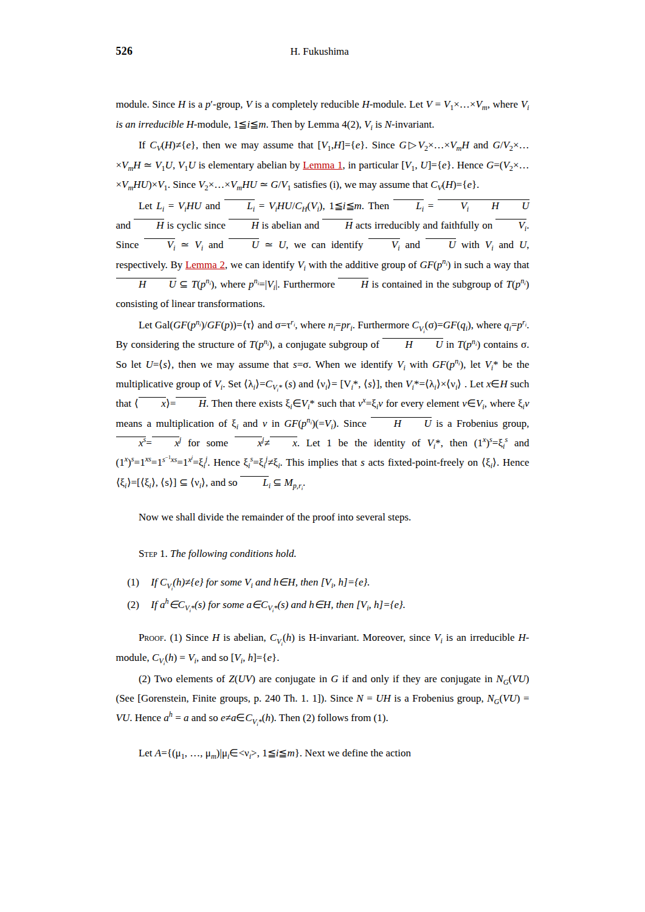526 H. Fukushima
module. Since H is a p′-group, V is a completely reducible H-module. Let V = V1×…×Vm, where Vi is an irreducible H-module, 1≦i≦m. Then by Lemma 4(2), Vi is N-invariant.
If CV(H)≠{e}, then we may assume that [V1,H]={e}. Since G▷V2×…×VmH and G/V2×…×VmH ≃ V1U, V1U is elementary abelian by Lemma 1, in particular [V1, U]={e}. Hence G=(V2×…×VmHU)×V1. Since V2×…×VmHU ≃ G/V1 satisfies (i), we may assume that CV(H)={e}.
Let Li = ViHU and Li = ViHU/CH(Vi), 1≦i≦m. Then Li = Vi HU and H is cyclic since H is abelian and H acts irreducibly and faithfully on Vi. Since Vi ≃ Vi and U ≃ U, we can identify Vi and U with Vi and U, respectively. By Lemma 2, we can identify Vi with the additive group of GF(pni) in such a way that HU ⊆ T(pni), where pni=|Vi|. Furthermore H is contained in the subgroup of T(pni) consisting of linear transformations.
Let Gal(GF(pni)/GF(p))=⟨τ⟩ and σ=τri, where ni=pri. Furthermore CVi(σ)=GF(qi), where qi=pri. By considering the structure of T(pni), a conjugate subgroup of HU in T(pni) contains σ. So let U=⟨s⟩, then we may assume that s=σ. When we identify Vi with GF(pni), let Vi* be the multiplicative group of Vi. Set ⟨λi⟩=CVi* (s) and ⟨νi⟩= [Vi*, ⟨s⟩], then Vi*=⟨λi⟩×⟨νi⟩ . Let x∈H such that ⟨x⟩=H. Then there exists ξi∈Vi* such that vx=ξiv for every element v∈Vi, where ξiv means a multiplication of ξi and v in GF(pni)(=Vi). Since HU is a Frobenius group, xs=xj for some xj≠x. Let 1 be the identity of Vi*, then (1x)s=ξis and (1x)s=1xs=1s−1xs=1xj=ξij. Hence ξis=ξij≠ξi. This implies that s acts fixted-point-freely on ⟨ξi⟩. Hence ⟨ξi⟩=[⟨ξi⟩, ⟨s⟩] ⊆ ⟨νi⟩, and so Li ⊆ Mp,ri.
Now we shall divide the remainder of the proof into several steps.
Step 1. The following conditions hold.
(1) If CVi(h)≠{e} for some Vi and h∈H, then [Vi, h]={e}.
(2) If ah∈CVi*(s) for some a∈CVi*(s) and h∈H, then [Vi, h]={e}.
Proof. (1) Since H is abelian, CVi(h) is H-invariant. Moreover, since Vi is an irreducible H-module, CVi(h) = Vi, and so [Vi, h]={e}.
(2) Two elements of Z(UV) are conjugate in G if and only if they are conjugate in NG(VU) (See [Gorenstein, Finite groups, p. 240 Th. 1. 1]). Since N = UH is a Frobenius group, NG(VU) = VU. Hence ah = a and so e≠a∈CVi*(h). Then (2) follows from (1).
Let A={(μ1, …, μm)|μi∈<νi>, 1≦i≦m}. Next we define the action